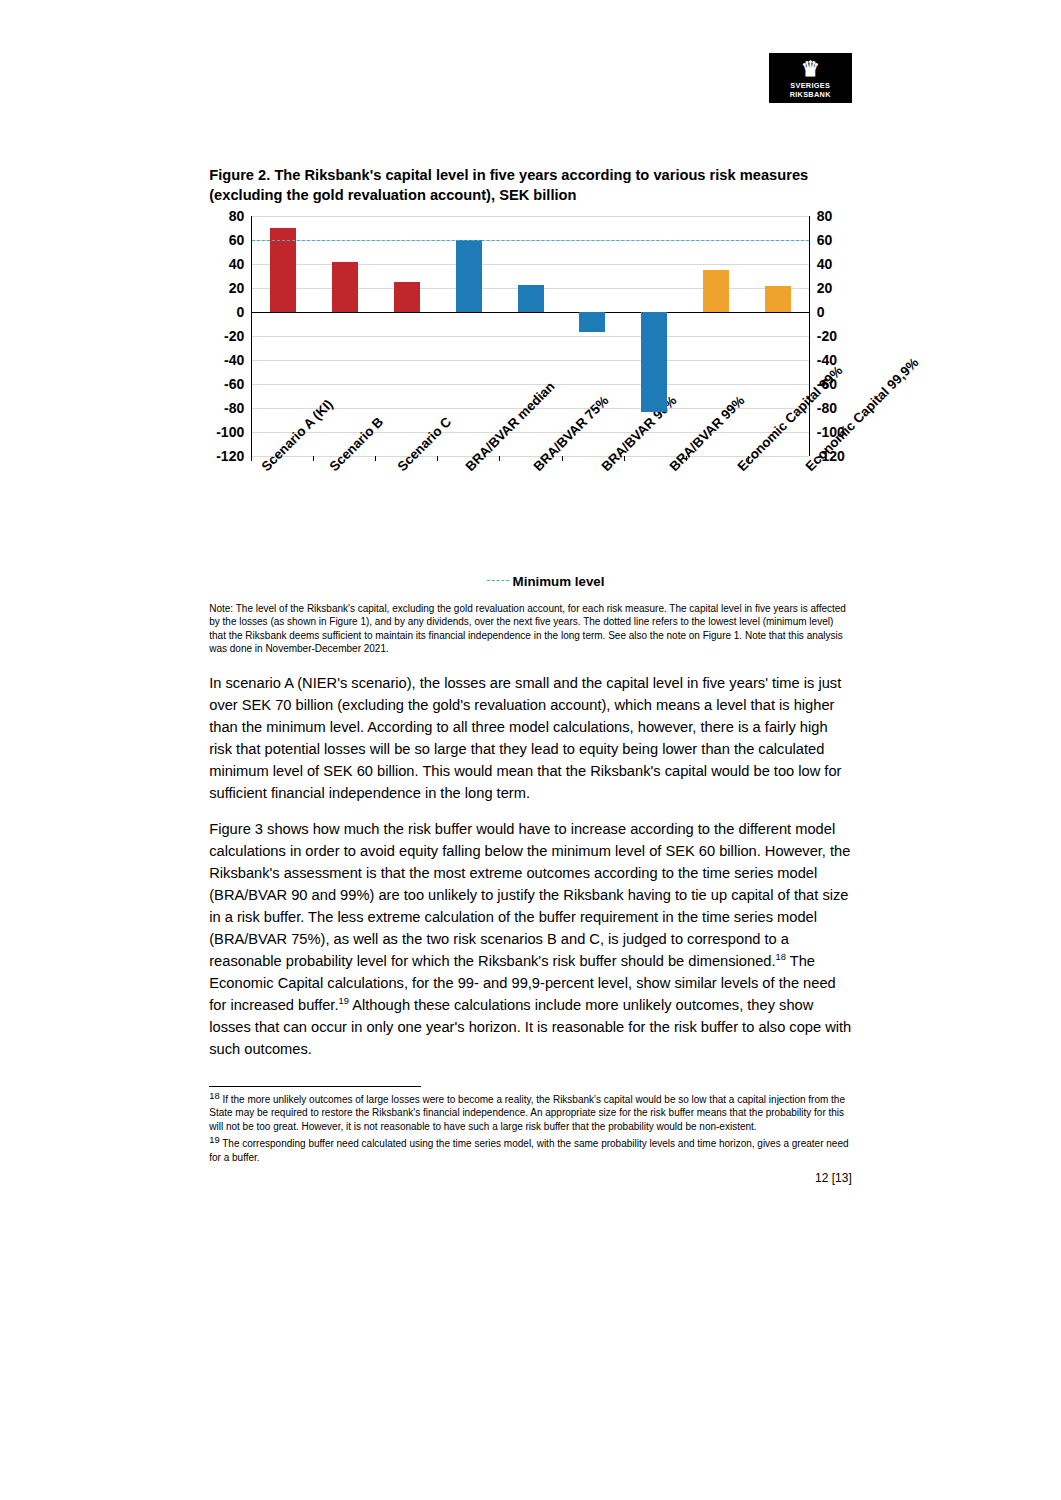♛ SVERIGES
RIKSBANK
Figure 2. The Riksbank's capital level in five years according to various risk measures (excluding the gold revaluation account), SEK billion
80
60
40
20
0
-20
-40
-60
-80
-100
-120
80
60
40
20
0
-20
-40
-60
-80
-100
-120
Scenario A (KI)
Scenario B
Scenario C
BRA/BVAR median
BRA/BVAR 75%
BRA/BVAR 90%
BRA/BVAR 99%
Economic Capital 99%
Economic Capital 99,9%
Minimum level
Note: The level of the Riksbank's capital, excluding the gold revaluation account, for each risk measure. The capital level in five years is affected by the losses (as shown in Figure 1), and by any dividends, over the next five years. The dotted line refers to the lowest level (minimum level) that the Riksbank deems sufficient to maintain its financial independence in the long term. See also the note on Figure 1. Note that this analysis was done in November-December 2021.
In scenario A (NIER's scenario), the losses are small and the capital level in five years' time is just over SEK 70 billion (excluding the gold's revaluation account), which means a level that is higher than the minimum level. According to all three model calculations, however, there is a fairly high risk that potential losses will be so large that they lead to equity being lower than the calculated minimum level of SEK 60 billion. This would mean that the Riksbank's capital would be too low for sufficient financial independence in the long term.
Figure 3 shows how much the risk buffer would have to increase according to the different model calculations in order to avoid equity falling below the minimum level of SEK 60 billion. However, the Riksbank's assessment is that the most extreme outcomes according to the time series model (BRA/BVAR 90 and 99%) are too unlikely to justify the Riksbank having to tie up capital of that size in a risk buffer. The less extreme calculation of the buffer requirement in the time series model (BRA/BVAR 75%), as well as the two risk scenarios B and C, is judged to correspond to a reasonable probability level for which the Riksbank's risk buffer should be dimensioned.18 The Economic Capital calculations, for the 99- and 99,9-percent level, show similar levels of the need for increased buffer.19 Although these calculations include more unlikely outcomes, they show losses that can occur in only one year's horizon. It is reasonable for the risk buffer to also cope with such outcomes.
18 If the more unlikely outcomes of large losses were to become a reality, the Riksbank's capital would be so low that a capital injection from the State may be required to restore the Riksbank's financial independence. An appropriate size for the risk buffer means that the probability for this will not be too great. However, it is not reasonable to have such a large risk buffer that the probability would be non-existent.
19 The corresponding buffer need calculated using the time series model, with the same probability levels and time horizon, gives a greater need for a buffer.
12 [13]